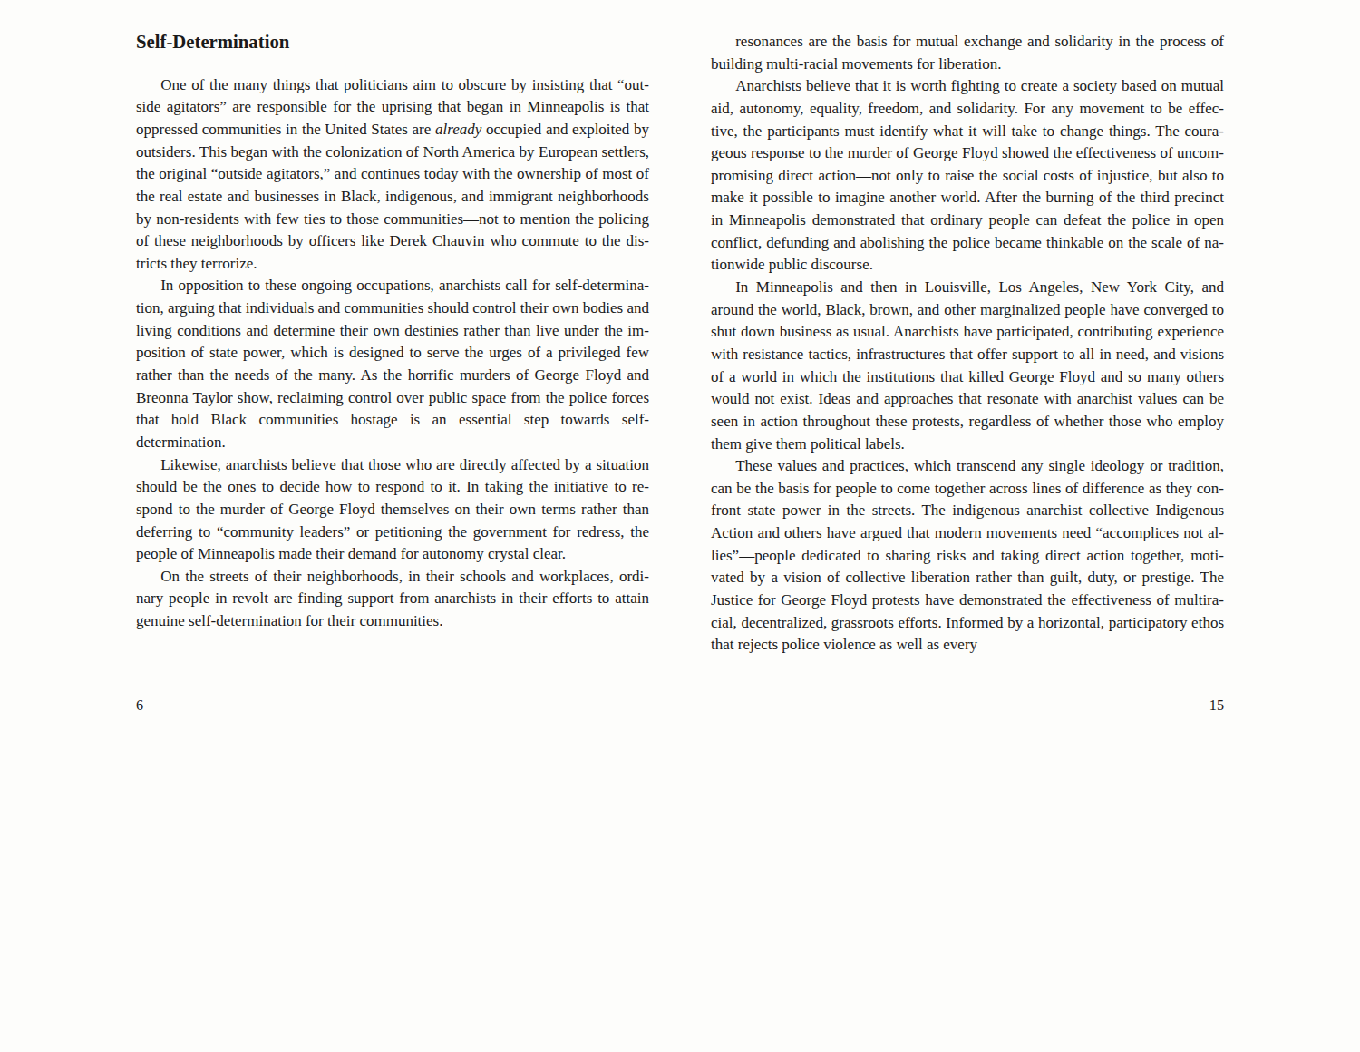Self-Determination
One of the many things that politicians aim to obscure by insisting that “outside agitators” are responsible for the uprising that began in Minneapolis is that oppressed communities in the United States are already occupied and exploited by outsiders. This began with the colonization of North America by European settlers, the original “outside agitators,” and continues today with the ownership of most of the real estate and businesses in Black, indigenous, and immigrant neighborhoods by non-residents with few ties to those communities—not to mention the policing of these neighborhoods by officers like Derek Chauvin who commute to the districts they terrorize.
In opposition to these ongoing occupations, anarchists call for self-determination, arguing that individuals and communities should control their own bodies and living conditions and determine their own destinies rather than live under the imposition of state power, which is designed to serve the urges of a privileged few rather than the needs of the many. As the horrific murders of George Floyd and Breonna Taylor show, reclaiming control over public space from the police forces that hold Black communities hostage is an essential step towards self-determination.
Likewise, anarchists believe that those who are directly affected by a situation should be the ones to decide how to respond to it. In taking the initiative to respond to the murder of George Floyd themselves on their own terms rather than deferring to “community leaders” or petitioning the government for redress, the people of Minneapolis made their demand for autonomy crystal clear.
On the streets of their neighborhoods, in their schools and workplaces, ordinary people in revolt are finding support from anarchists in their efforts to attain genuine self-determination for their communities.
6
resonances are the basis for mutual exchange and solidarity in the process of building multi-racial movements for liberation.
Anarchists believe that it is worth fighting to create a society based on mutual aid, autonomy, equality, freedom, and solidarity. For any movement to be effective, the participants must identify what it will take to change things. The courageous response to the murder of George Floyd showed the effectiveness of uncompromising direct action—not only to raise the social costs of injustice, but also to make it possible to imagine another world. After the burning of the third precinct in Minneapolis demonstrated that ordinary people can defeat the police in open conflict, defunding and abolishing the police became thinkable on the scale of nationwide public discourse.
In Minneapolis and then in Louisville, Los Angeles, New York City, and around the world, Black, brown, and other marginalized people have converged to shut down business as usual. Anarchists have participated, contributing experience with resistance tactics, infrastructures that offer support to all in need, and visions of a world in which the institutions that killed George Floyd and so many others would not exist. Ideas and approaches that resonate with anarchist values can be seen in action throughout these protests, regardless of whether those who employ them give them political labels.
These values and practices, which transcend any single ideology or tradition, can be the basis for people to come together across lines of difference as they confront state power in the streets. The indigenous anarchist collective Indigenous Action and others have argued that modern movements need “accomplices not allies”—people dedicated to sharing risks and taking direct action together, motivated by a vision of collective liberation rather than guilt, duty, or prestige. The Justice for George Floyd protests have demonstrated the effectiveness of multiracial, decentralized, grassroots efforts. Informed by a horizontal, participatory ethos that rejects police violence as well as every
15